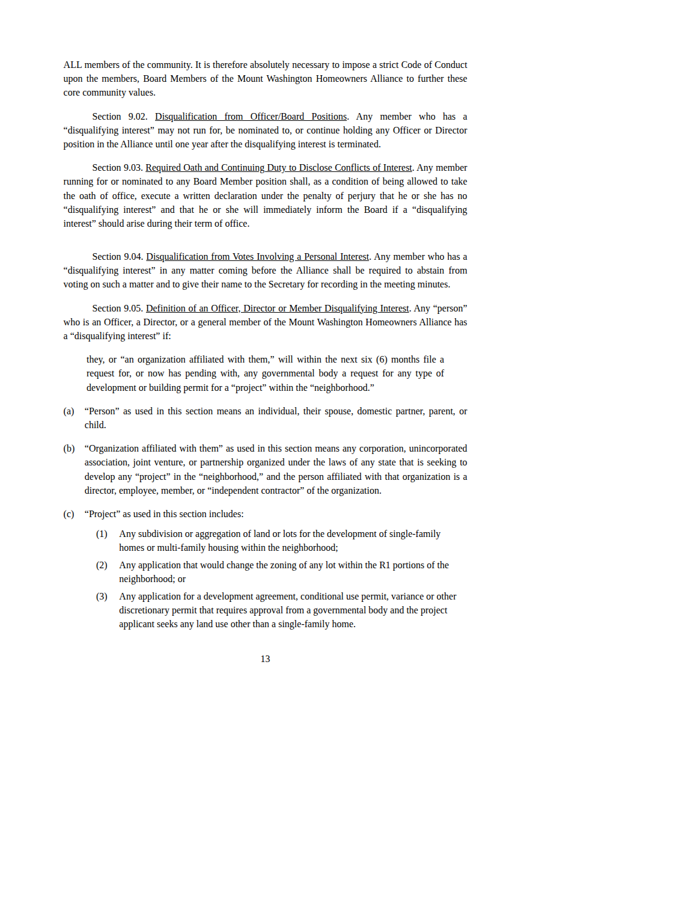ALL members of the community. It is therefore absolutely necessary to impose a strict Code of Conduct upon the members, Board Members of the Mount Washington Homeowners Alliance to further these core community values.
Section 9.02. Disqualification from Officer/Board Positions. Any member who has a “disqualifying interest” may not run for, be nominated to, or continue holding any Officer or Director position in the Alliance until one year after the disqualifying interest is terminated.
Section 9.03. Required Oath and Continuing Duty to Disclose Conflicts of Interest. Any member running for or nominated to any Board Member position shall, as a condition of being allowed to take the oath of office, execute a written declaration under the penalty of perjury that he or she has no “disqualifying interest” and that he or she will immediately inform the Board if a “disqualifying interest” should arise during their term of office.
Section 9.04. Disqualification from Votes Involving a Personal Interest. Any member who has a “disqualifying interest” in any matter coming before the Alliance shall be required to abstain from voting on such a matter and to give their name to the Secretary for recording in the meeting minutes.
Section 9.05. Definition of an Officer, Director or Member Disqualifying Interest. Any “person” who is an Officer, a Director, or a general member of the Mount Washington Homeowners Alliance has a “disqualifying interest” if:
they, or “an organization affiliated with them,” will within the next six (6) months file a request for, or now has pending with, any governmental body a request for any type of development or building permit for a “project” within the “neighborhood.”
(a)“Person” as used in this section means an individual, their spouse, domestic partner, parent, or child.
(b)“Organization affiliated with them” as used in this section means any corporation, unincorporated association, joint venture, or partnership organized under the laws of any state that is seeking to develop any “project” in the “neighborhood,” and the person affiliated with that organization is a director, employee, member, or “independent contractor” of the organization.
(c)“Project” as used in this section includes:
(1) Any subdivision or aggregation of land or lots for the development of single-family homes or multi-family housing within the neighborhood;
(2) Any application that would change the zoning of any lot within the R1 portions of the neighborhood; or
(3) Any application for a development agreement, conditional use permit, variance or other discretionary permit that requires approval from a governmental body and the project applicant seeks any land use other than a single-family home.
13